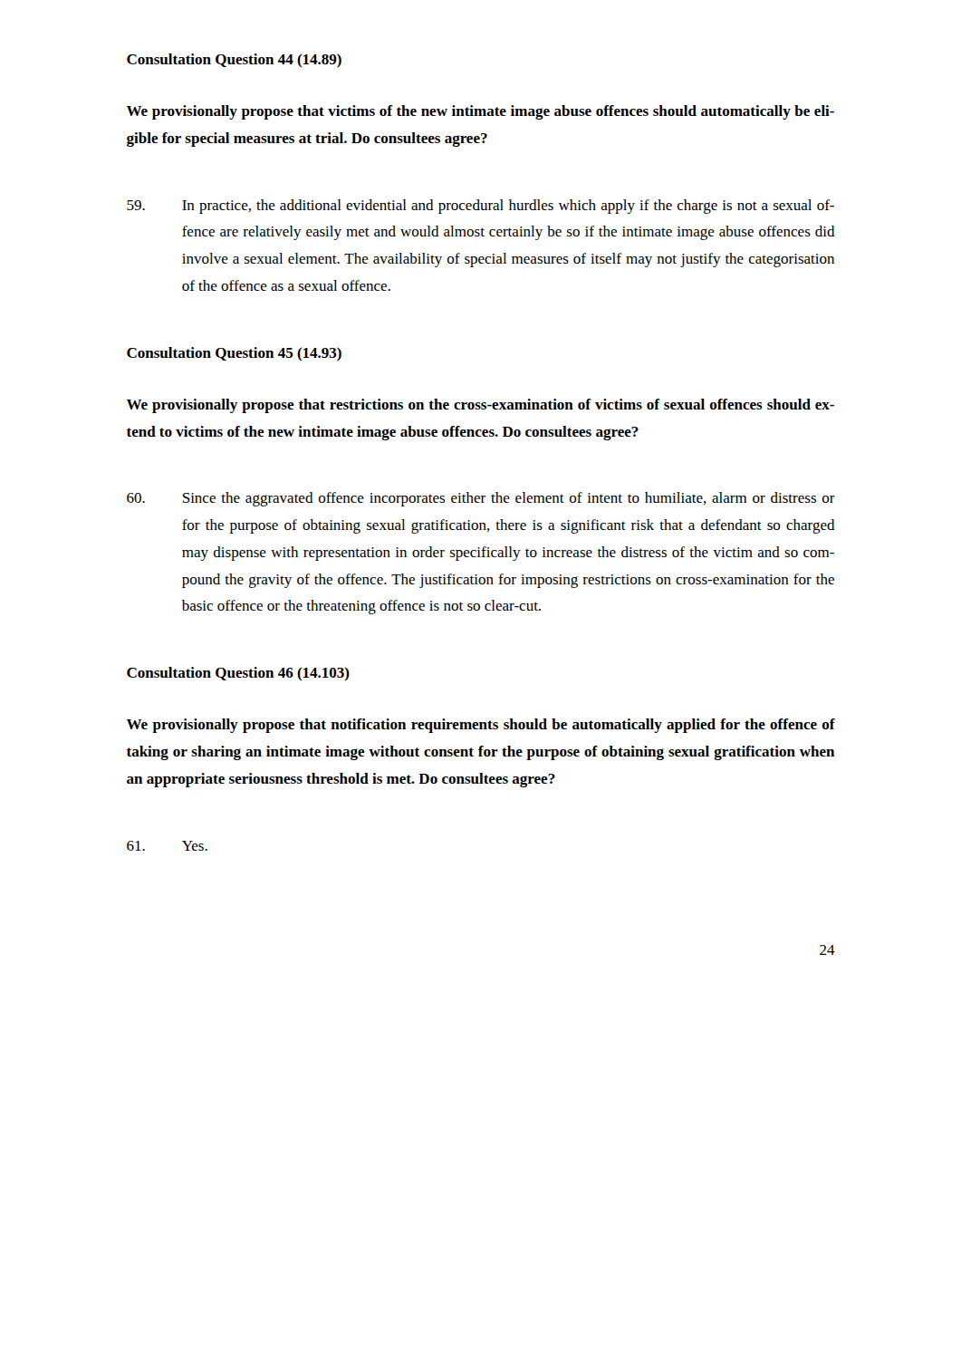Consultation Question 44 (14.89)
We provisionally propose that victims of the new intimate image abuse offences should automatically be eligible for special measures at trial. Do consultees agree?
59. In practice, the additional evidential and procedural hurdles which apply if the charge is not a sexual offence are relatively easily met and would almost certainly be so if the intimate image abuse offences did involve a sexual element. The availability of special measures of itself may not justify the categorisation of the offence as a sexual offence.
Consultation Question 45 (14.93)
We provisionally propose that restrictions on the cross-examination of victims of sexual offences should extend to victims of the new intimate image abuse offences. Do consultees agree?
60. Since the aggravated offence incorporates either the element of intent to humiliate, alarm or distress or for the purpose of obtaining sexual gratification, there is a significant risk that a defendant so charged may dispense with representation in order specifically to increase the distress of the victim and so compound the gravity of the offence. The justification for imposing restrictions on cross-examination for the basic offence or the threatening offence is not so clear-cut.
Consultation Question 46 (14.103)
We provisionally propose that notification requirements should be automatically applied for the offence of taking or sharing an intimate image without consent for the purpose of obtaining sexual gratification when an appropriate seriousness threshold is met. Do consultees agree?
61. Yes.
24